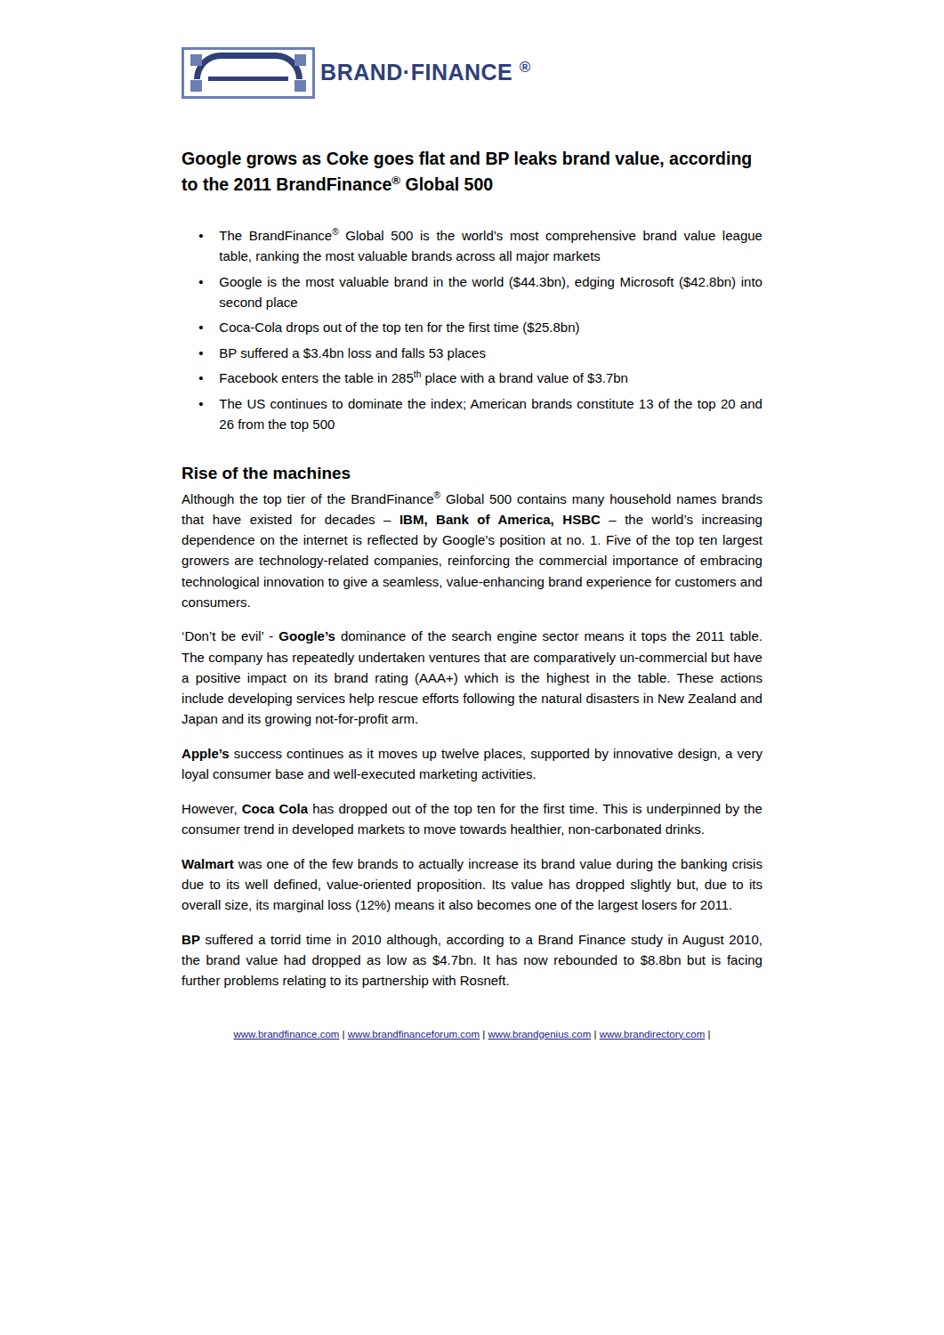BRAND·FINANCE ®
Google grows as Coke goes flat and BP leaks brand value, according to the 2011 BrandFinance® Global 500
The BrandFinance® Global 500 is the world’s most comprehensive brand value league table, ranking the most valuable brands across all major markets
Google is the most valuable brand in the world ($44.3bn), edging Microsoft ($42.8bn) into second place
Coca-Cola drops out of the top ten for the first time ($25.8bn)
BP suffered a $3.4bn loss and falls 53 places
Facebook enters the table in 285th place with a brand value of $3.7bn
The US continues to dominate the index; American brands constitute 13 of the top 20 and 26 from the top 500
Rise of the machines
Although the top tier of the BrandFinance® Global 500 contains many household names brands that have existed for decades – IBM, Bank of America, HSBC – the world’s increasing dependence on the internet is reflected by Google’s position at no. 1. Five of the top ten largest growers are technology-related companies, reinforcing the commercial importance of embracing technological innovation to give a seamless, value-enhancing brand experience for customers and consumers.
‘Don’t be evil’ - Google’s dominance of the search engine sector means it tops the 2011 table. The company has repeatedly undertaken ventures that are comparatively un-commercial but have a positive impact on its brand rating (AAA+) which is the highest in the table. These actions include developing services help rescue efforts following the natural disasters in New Zealand and Japan and its growing not-for-profit arm.
Apple’s success continues as it moves up twelve places, supported by innovative design, a very loyal consumer base and well-executed marketing activities.
However, Coca Cola has dropped out of the top ten for the first time. This is underpinned by the consumer trend in developed markets to move towards healthier, non-carbonated drinks.
Walmart was one of the few brands to actually increase its brand value during the banking crisis due to its well defined, value-oriented proposition. Its value has dropped slightly but, due to its overall size, its marginal loss (12%) means it also becomes one of the largest losers for 2011.
BP suffered a torrid time in 2010 although, according to a Brand Finance study in August 2010, the brand value had dropped as low as $4.7bn. It has now rebounded to $8.8bn but is facing further problems relating to its partnership with Rosneft.
www.brandfinance.com | www.brandfinanceforum.com | www.brandgenius.com | www.brandirectory.com |